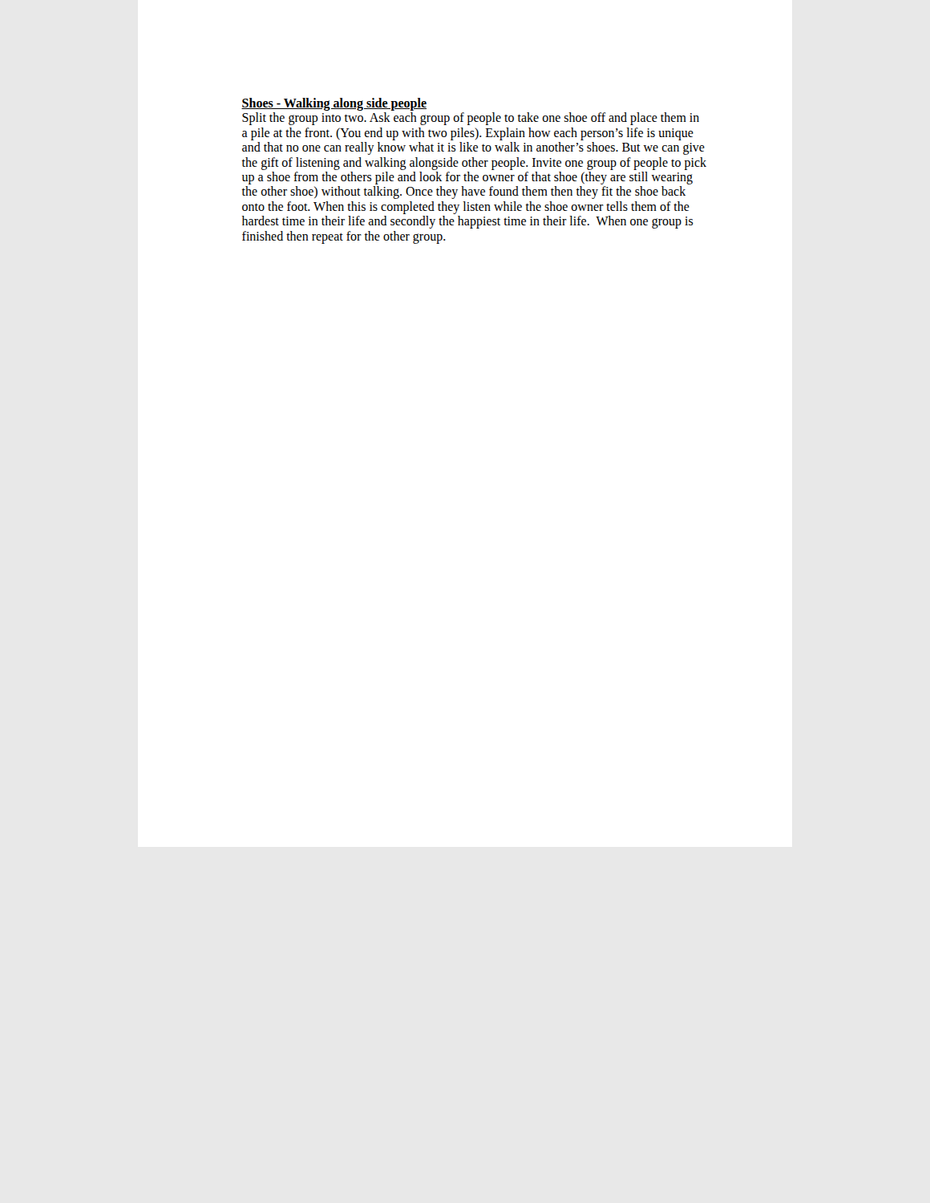Shoes - Walking along side people
Split the group into two. Ask each group of people to take one shoe off and place them in a pile at the front. (You end up with two piles). Explain how each person’s life is unique and that no one can really know what it is like to walk in another’s shoes. But we can give the gift of listening and walking alongside other people. Invite one group of people to pick up a shoe from the others pile and look for the owner of that shoe (they are still wearing the other shoe) without talking. Once they have found them then they fit the shoe back onto the foot. When this is completed they listen while the shoe owner tells them of the hardest time in their life and secondly the happiest time in their life. When one group is finished then repeat for the other group.